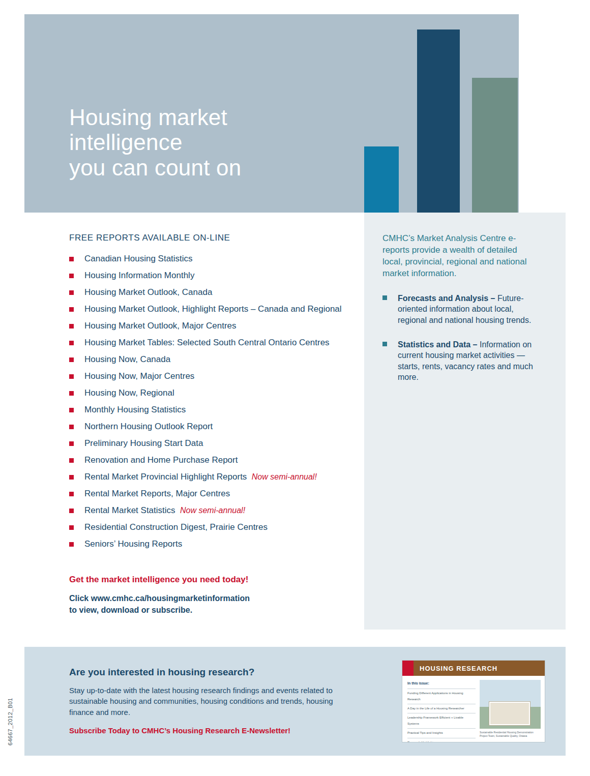64667_2012_B01
Housing market
intelligence
you can count on
Free reports available on-line
Canadian Housing Statistics
Housing Information Monthly
Housing Market Outlook, Canada
Housing Market Outlook, Highlight Reports – Canada and Regional
Housing Market Outlook, Major Centres
Housing Market Tables: Selected South Central Ontario Centres
Housing Now, Canada
Housing Now, Major Centres
Housing Now, Regional
Monthly Housing Statistics
Northern Housing Outlook Report
Preliminary Housing Start Data
Renovation and Home Purchase Report
Rental Market Provincial Highlight Reports Now semi-annual!
Rental Market Reports, Major Centres
Rental Market Statistics Now semi-annual!
Residential Construction Digest, Prairie Centres
Seniors’ Housing Reports
Get the market intelligence you need today! Click www.cmhc.ca/housingmarketinformation
to view, download or subscribe.
CMHC’s Market Analysis Centre e-reports provide a wealth of detailed local, provincial, regional and national market information.
Forecasts and Analysis – Future-oriented information about local, regional and national housing trends.
Statistics and Data – Information on current housing market activities — starts, rents, vacancy rates and much more.
Are you interested in housing research?
Stay up-to-date with the latest housing research findings and events related to sustainable housing and communities, housing conditions and trends, housing finance and more.
Subscribe Today to CMHC’s Housing Research E-Newsletter!
HOUSING RESEARCH
In this issue:
Funding Different Applications in Housing Research A Day in the Life of a Housing Researcher Leadership Framework Efficient + Livable Systems Practical Tips and Insights Research Highlights Housing Market Outlook of Population NEW Trends Affordability and Choice Today (ACT) Events and Dates Calendar
Sustainable Residential Housing Demonstration Project Team, Sustainable Quality, Ottawa